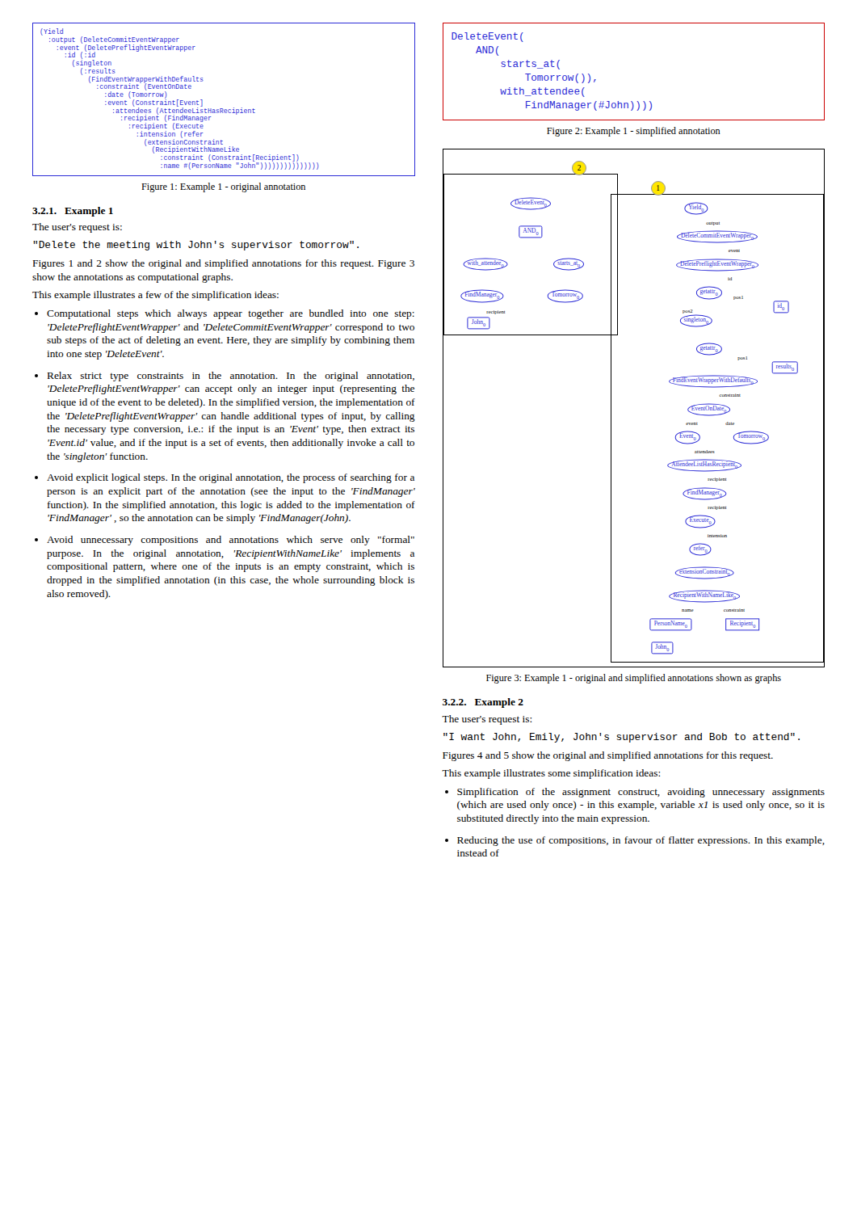(Yield :output (DeleteCommitEventWrapper :event (DeletePreflightEventWrapper :id (:id (singleton (:results (FindEventWrapperWithDefaults :constraint (EventOnDate :date (Tomorrow) :event (Constraint[Event] :attendees (AttendeeListHasRecipient :recipient (FindManager :recipient (Execute :intension (refer (extensionConstraint (RecipientWithNameLike :constraint (Constraint[Recipient]) :name #(PersonName "John")))))))))))))))
Figure 1: Example 1 - original annotation
3.2.1. Example 1
The user's request is:
"Delete the meeting with John's supervisor tomorrow".
Figures 1 and 2 show the original and simplified annotations for this request. Figure 3 show the annotations as computational graphs.
This example illustrates a few of the simplification ideas:
Computational steps which always appear together are bundled into one step: 'DeletePreflightEventWrapper' and 'DeleteCommitEventWrapper' correspond to two sub steps of the act of deleting an event. Here, they are simplify by combining them into one step 'DeleteEvent'.
Relax strict type constraints in the annotation. In the original annotation, 'DeletePreflightEventWrapper' can accept only an integer input (representing the unique id of the event to be deleted). In the simplified version, the implementation of the 'DeletePreflightEventWrapper' can handle additional types of input, by calling the necessary type conversion, i.e.: if the input is an 'Event' type, then extract its 'Event.id' value, and if the input is a set of events, then additionally invoke a call to the 'singleton' function.
Avoid explicit logical steps. In the original annotation, the process of searching for a person is an explicit part of the annotation (see the input to the 'FindManager' function). In the simplified annotation, this logic is added to the implementation of 'FindManager' , so the annotation can be simply 'FindManager(John).
Avoid unnecessary compositions and annotations which serve only "formal" purpose. In the original annotation, 'RecipientWithNameLike' implements a compositional pattern, where one of the inputs is an empty constraint, which is dropped in the simplified annotation (in this case, the whole surrounding block is also removed).
DeleteEvent( AND( starts_at( Tomorrow()), with_attendee( FindManager(#John))))
Figure 2: Example 1 - simplified annotation
2
DeleteEvent0
AND0
with_attendee0
starts_at0
FindManager0
Tomorrow0
John0
recipient
1
Yield0
output
DeleteCommitEventWrapper0
event
DeletePreflightEventWrapper0
id
getattr0
pos1
id0
pos2
singleton0
getattr0
pos1
results0
FindEventWrapperWithDefaults0
constraint
EventOnDate0
event
date
Event0
Tomorrow0
attendees
AttendeeListHasRecipient0
recipient
FindManager0
recipient
Execute0
intension
refer0
extensionConstraint0
RecipientWithNameLike0
name
constraint
PersonName0
Recipient0
John0
Figure 3: Example 1 - original and simplified annotations shown as graphs
3.2.2. Example 2
The user's request is:
"I want John, Emily, John's supervisor and Bob to attend".
Figures 4 and 5 show the original and simplified annotations for this request.
This example illustrates some simplification ideas:
Simplification of the assignment construct, avoiding unnecessary assignments (which are used only once) - in this example, variable x1 is used only once, so it is substituted directly into the main expression.
Reducing the use of compositions, in favour of flatter expressions. In this example, instead of